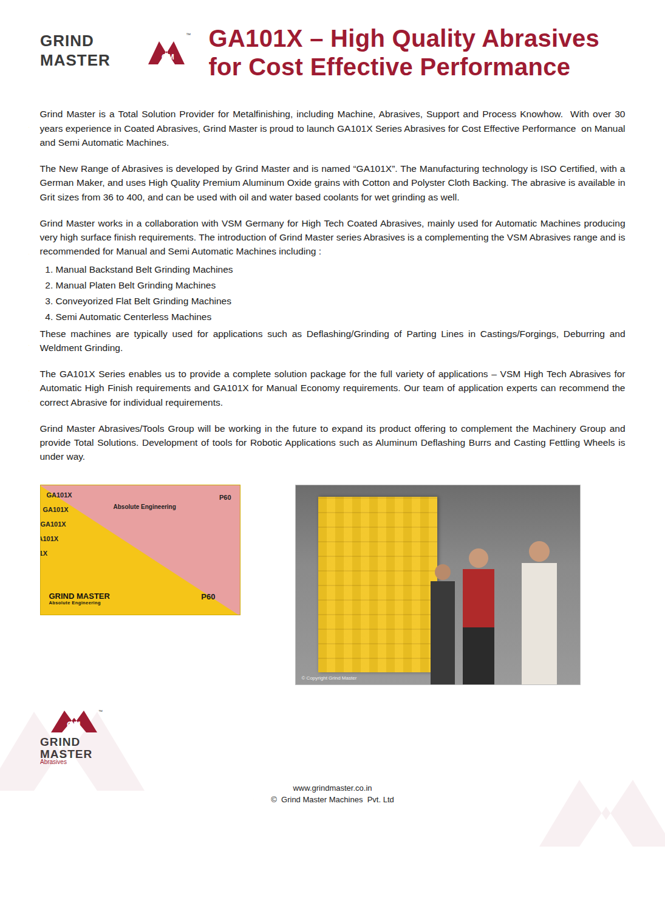GRIND MASTER GM ™
GA101X – High Quality Abrasives for Cost Effective Performance
Grind Master is a Total Solution Provider for Metalfinishing, including Machine, Abrasives, Support and Process Knowhow. With over 30 years experience in Coated Abrasives, Grind Master is proud to launch GA101X Series Abrasives for Cost Effective Performance on Manual and Semi Automatic Machines.
The New Range of Abrasives is developed by Grind Master and is named “GA101X”. The Manufacturing technology is ISO Certified, with a German Maker, and uses High Quality Premium Aluminum Oxide grains with Cotton and Polyster Cloth Backing. The abrasive is available in Grit sizes from 36 to 400, and can be used with oil and water based coolants for wet grinding as well.
Grind Master works in a collaboration with VSM Germany for High Tech Coated Abrasives, mainly used for Automatic Machines producing very high surface finish requirements. The introduction of Grind Master series Abrasives is a complementing the VSM Abrasives range and is recommended for Manual and Semi Automatic Machines including :
Manual Backstand Belt Grinding Machines
Manual Platen Belt Grinding Machines
Conveyorized Flat Belt Grinding Machines
Semi Automatic Centerless Machines
These machines are typically used for applications such as Deflashing/Grinding of Parting Lines in Castings/Forgings, Deburring and Weldment Grinding.
The GA101X Series enables us to provide a complete solution package for the full variety of applications – VSM High Tech Abrasives for Automatic High Finish requirements and GA101X for Manual Economy requirements. Our team of application experts can recommend the correct Abrasive for individual requirements.
Grind Master Abrasives/Tools Group will be working in the future to expand its product offering to complement the Machinery Group and provide Total Solutions. Development of tools for Robotic Applications such as Aluminum Deflashing Burrs and Casting Fettling Wheels is under way.
GA101X GA101X GA101X A101X 01X X Absolute Engineering
GRIND MASTERAbsolute Engineering
P60 P60
© Copyright Grind Master
GM ™ GRIND MASTER Abrasives
www.grindmaster.co.in
© Grind Master Machines Pvt. Ltd